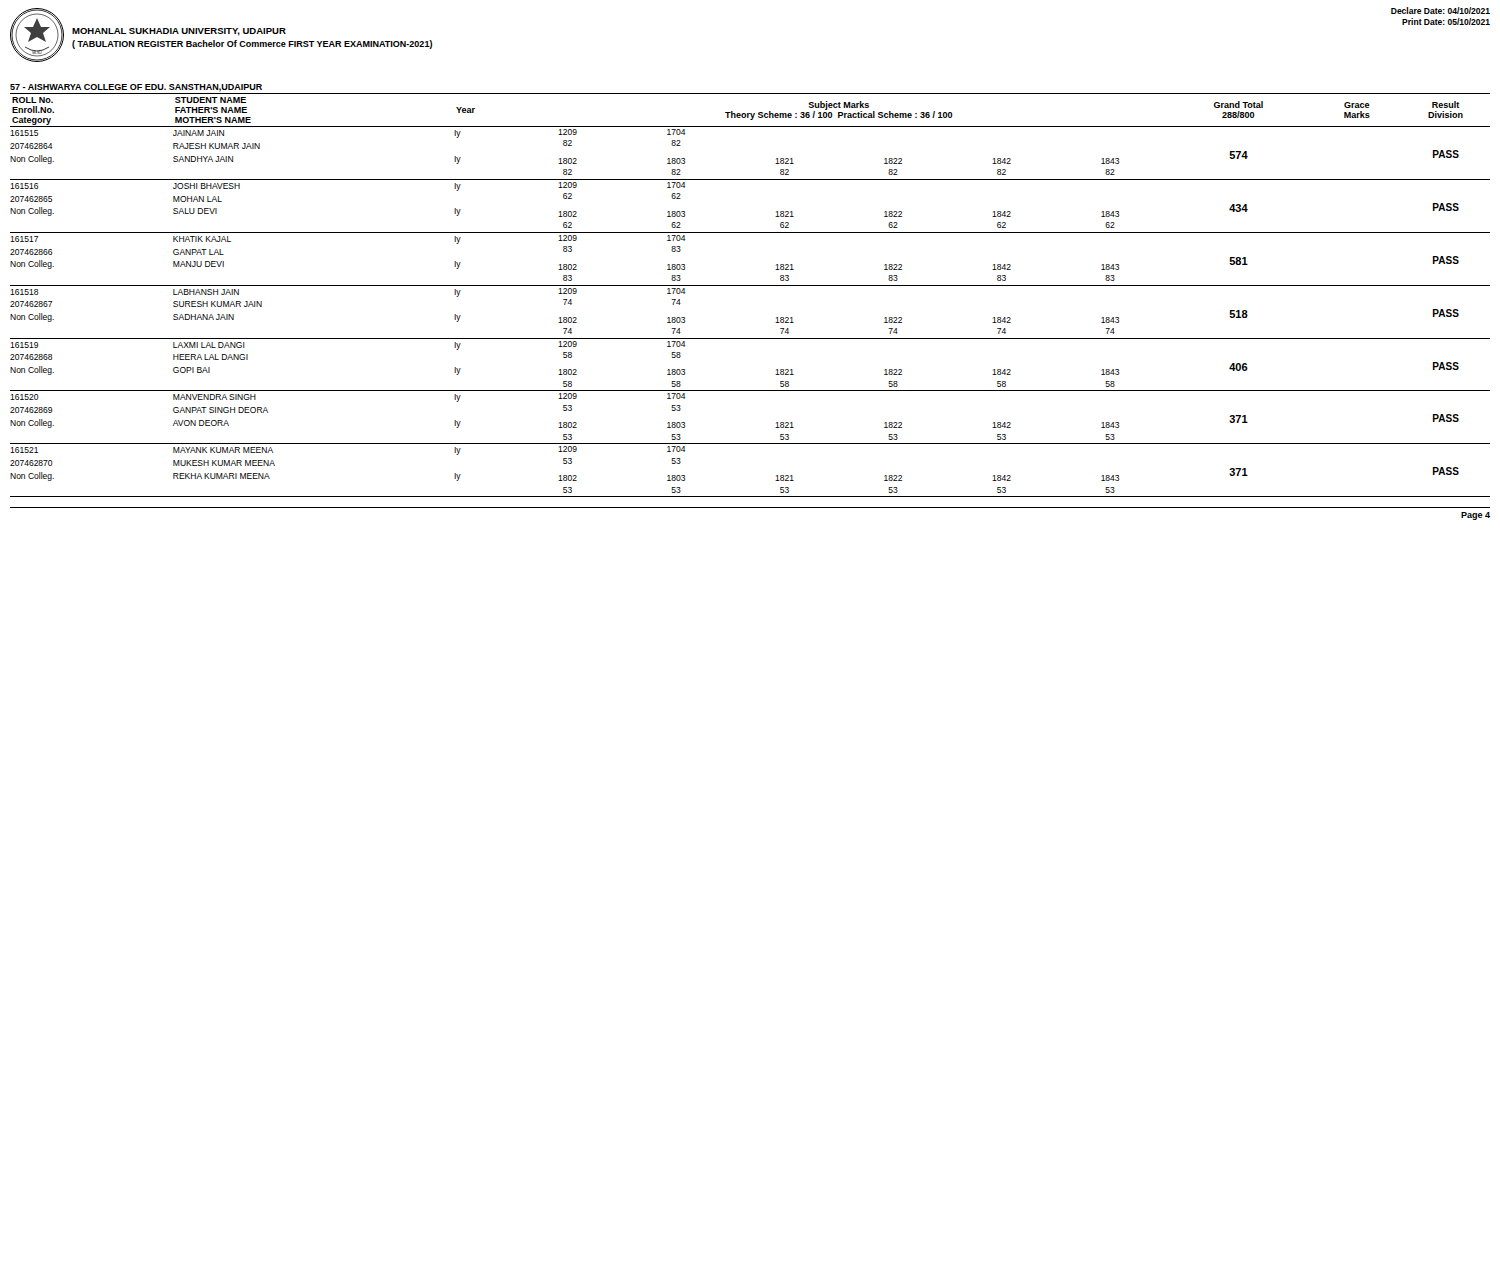Declare Date: 04/10/2021
Print Date: 05/10/2021
MLSU
MOHANLAL SUKHADIA UNIVERSITY, UDAIPUR
( TABULATION REGISTER Bachelor Of Commerce FIRST YEAR EXAMINATION-2021)
57 - AISHWARYA COLLEGE OF EDU. SANSTHAN,UDAIPUR
| ROLL No. Enroll.No. Category | STUDENT NAME FATHER'S NAME MOTHER'S NAME | Year | Subject Marks Theory Scheme : 36 / 100 Practical Scheme : 36 / 100 | Grand Total 288/800 | Grace Marks | Result Division |
| --- | --- | --- | --- | --- | --- | --- |
| 161515 207462864 Non Colleg. | JAINAM JAIN RAJESH KUMAR JAIN SANDHYA JAIN | Iy Iy | / 1209 / 1704 / / / / / / 82 / 82 / / / / / / 1802 / 1803 / 1821 / 1822 / 1842 / 1843 / / 82 / 82 / 82 / 82 / 82 / 82 / | 574 | | PASS |
| 161516 207462865 Non Colleg. | JOSHI BHAVESH MOHAN LAL SALU DEVI | Iy Iy | / 1209 / 1704 / / / / / / 62 / 62 / / / / / / 1802 / 1803 / 1821 / 1822 / 1842 / 1843 / / 62 / 62 / 62 / 62 / 62 / 62 / | 434 | | PASS |
| 161517 207462866 Non Colleg. | KHATIK KAJAL GANPAT LAL MANJU DEVI | Iy Iy | / 1209 / 1704 / / / / / / 83 / 83 / / / / / / 1802 / 1803 / 1821 / 1822 / 1842 / 1843 / / 83 / 83 / 83 / 83 / 83 / 83 / | 581 | | PASS |
| 161518 207462867 Non Colleg. | LABHANSH JAIN SURESH KUMAR JAIN SADHANA JAIN | Iy Iy | / 1209 / 1704 / / / / / / 74 / 74 / / / / / / 1802 / 1803 / 1821 / 1822 / 1842 / 1843 / / 74 / 74 / 74 / 74 / 74 / 74 / | 518 | | PASS |
| 161519 207462868 Non Colleg. | LAXMI LAL DANGI HEERA LAL DANGI GOPI BAI | Iy Iy | / 1209 / 1704 / / / / / / 58 / 58 / / / / / / 1802 / 1803 / 1821 / 1822 / 1842 / 1843 / / 58 / 58 / 58 / 58 / 58 / 58 / | 406 | | PASS |
| 161520 207462869 Non Colleg. | MANVENDRA SINGH GANPAT SINGH DEORA AVON DEORA | Iy Iy | / 1209 / 1704 / / / / / / 53 / 53 / / / / / / 1802 / 1803 / 1821 / 1822 / 1842 / 1843 / / 53 / 53 / 53 / 53 / 53 / 53 / | 371 | | PASS |
| 161521 207462870 Non Colleg. | MAYANK KUMAR MEENA MUKESH KUMAR MEENA REKHA KUMARI MEENA | Iy Iy | / 1209 / 1704 / / / / / / 53 / 53 / / / / / / 1802 / 1803 / 1821 / 1822 / 1842 / 1843 / / 53 / 53 / 53 / 53 / 53 / 53 / | 371 | | PASS |
Page 4